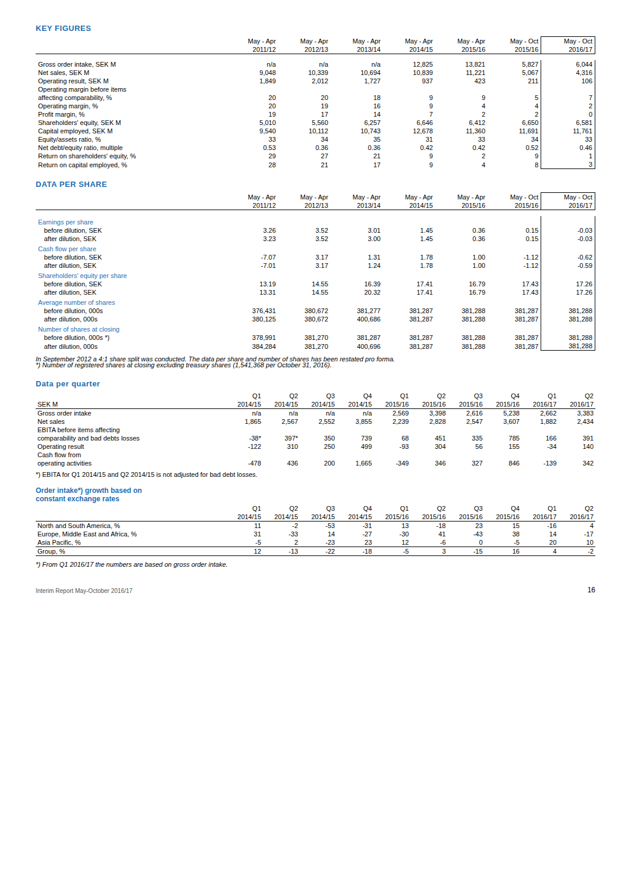KEY FIGURES
| | May - Apr | May - Apr | May - Apr | May - Apr | May - Apr | May - Oct | May - Oct |
| --- | --- | --- | --- | --- | --- | --- | --- |
| | 2011/12 | 2012/13 | 2013/14 | 2014/15 | 2015/16 | 2015/16 | 2016/17 |
| Gross order intake, SEK M | n/a | n/a | n/a | 12,825 | 13,821 | 5,827 | 6,044 |
| Net sales, SEK M | 9,048 | 10,339 | 10,694 | 10,839 | 11,221 | 5,067 | 4,316 |
| Operating result, SEK M | 1,849 | 2,012 | 1,727 | 937 | 423 | 211 | 106 |
| Operating margin before items | | | | | | | |
| affecting comparability, % | 20 | 20 | 18 | 9 | 9 | 5 | 7 |
| Operating margin, % | 20 | 19 | 16 | 9 | 4 | 4 | 2 |
| Profit margin, % | 19 | 17 | 14 | 7 | 2 | 2 | 0 |
| Shareholders' equity, SEK M | 5,010 | 5,560 | 6,257 | 6,646 | 6,412 | 6,650 | 6,581 |
| Capital employed, SEK M | 9,540 | 10,112 | 10,743 | 12,678 | 11,360 | 11,691 | 11,761 |
| Equity/assets ratio, % | 33 | 34 | 35 | 31 | 33 | 34 | 33 |
| Net debt/equity ratio, multiple | 0.53 | 0.36 | 0.36 | 0.42 | 0.42 | 0.52 | 0.46 |
| Return on shareholders' equity, % | 29 | 27 | 21 | 9 | 2 | 9 | 1 |
| Return on capital employed, % | 28 | 21 | 17 | 9 | 4 | 8 | 3 |
DATA PER SHARE
| | May - Apr | May - Apr | May - Apr | May - Apr | May - Apr | May - Oct | May - Oct |
| --- | --- | --- | --- | --- | --- | --- | --- |
| | 2011/12 | 2012/13 | 2013/14 | 2014/15 | 2015/16 | 2015/16 | 2016/17 |
| Earnings per share | | | | | | | |
| before dilution, SEK | 3.26 | 3.52 | 3.01 | 1.45 | 0.36 | 0.15 | -0.03 |
| after dilution, SEK | 3.23 | 3.52 | 3.00 | 1.45 | 0.36 | 0.15 | -0.03 |
| Cash flow per share | | | | | | | |
| before dilution, SEK | -7.07 | 3.17 | 1.31 | 1.78 | 1.00 | -1.12 | -0.62 |
| after dilution, SEK | -7.01 | 3.17 | 1.24 | 1.78 | 1.00 | -1.12 | -0.59 |
| Shareholders' equity per share | | | | | | | |
| before dilution, SEK | 13.19 | 14.55 | 16.39 | 17.41 | 16.79 | 17.43 | 17.26 |
| after dilution, SEK | 13.31 | 14.55 | 20.32 | 17.41 | 16.79 | 17.43 | 17.26 |
| Average number of shares | | | | | | | |
| before dilution, 000s | 376,431 | 380,672 | 381,277 | 381,287 | 381,288 | 381,287 | 381,288 |
| after dilution, 000s | 380,125 | 380,672 | 400,686 | 381,287 | 381,288 | 381,287 | 381,288 |
| Number of shares at closing | | | | | | | |
| before dilution, 000s *) | 378,991 | 381,270 | 381,287 | 381,287 | 381,288 | 381,287 | 381,288 |
| after dilution, 000s | 384,284 | 381,270 | 400,696 | 381,287 | 381,288 | 381,287 | 381,288 |
In September 2012 a 4:1 share split was conducted. The data per share and number of shares has been restated pro forma.
*) Number of registered shares at closing excluding treasury shares (1,541,368 per October 31, 2016).
Data per quarter
| | Q1 | Q2 | Q3 | Q4 | Q1 | Q2 | Q3 | Q4 | Q1 | Q2 |
| --- | --- | --- | --- | --- | --- | --- | --- | --- | --- | --- |
| SEK M | 2014/15 | 2014/15 | 2014/15 | 2014/15 | 2015/16 | 2015/16 | 2015/16 | 2015/16 | 2016/17 | 2016/17 |
| Gross order intake | n/a | n/a | n/a | n/a | 2,569 | 3,398 | 2,616 | 5,238 | 2,662 | 3,383 |
| Net sales | 1,865 | 2,567 | 2,552 | 3,855 | 2,239 | 2,828 | 2,547 | 3,607 | 1,882 | 2,434 |
| EBITA before items affecting | | | | | | | | | | |
| comparability and bad debts losses | -38* | 397* | 350 | 739 | 68 | 451 | 335 | 785 | 166 | 391 |
| Operating result | -122 | 310 | 250 | 499 | -93 | 304 | 56 | 155 | -34 | 140 |
| Cash flow from | | | | | | | | | | |
| operating activities | -478 | 436 | 200 | 1,665 | -349 | 346 | 327 | 846 | -139 | 342 |
*) EBITA for Q1 2014/15 and Q2 2014/15 is not adjusted for bad debt losses.
Order intake*) growth based on
constant exchange rates
| | Q1 | Q2 | Q3 | Q4 | Q1 | Q2 | Q3 | Q4 | Q1 | Q2 |
| --- | --- | --- | --- | --- | --- | --- | --- | --- | --- | --- |
| | 2014/15 | 2014/15 | 2014/15 | 2014/15 | 2015/16 | 2015/16 | 2015/16 | 2015/16 | 2016/17 | 2016/17 |
| North and South America, % | 11 | -2 | -53 | -31 | 13 | -18 | 23 | 15 | -16 | 4 |
| Europe, Middle East and Africa, % | 31 | -33 | 14 | -27 | -30 | 41 | -43 | 38 | 14 | -17 |
| Asia Pacific, % | -5 | 2 | -23 | 23 | 12 | -6 | 0 | -5 | 20 | 10 |
| Group, % | 12 | -13 | -22 | -18 | -5 | 3 | -15 | 16 | 4 | -2 |
*) From Q1 2016/17 the numbers are based on gross order intake.
Interim Report May-October 2016/17
16